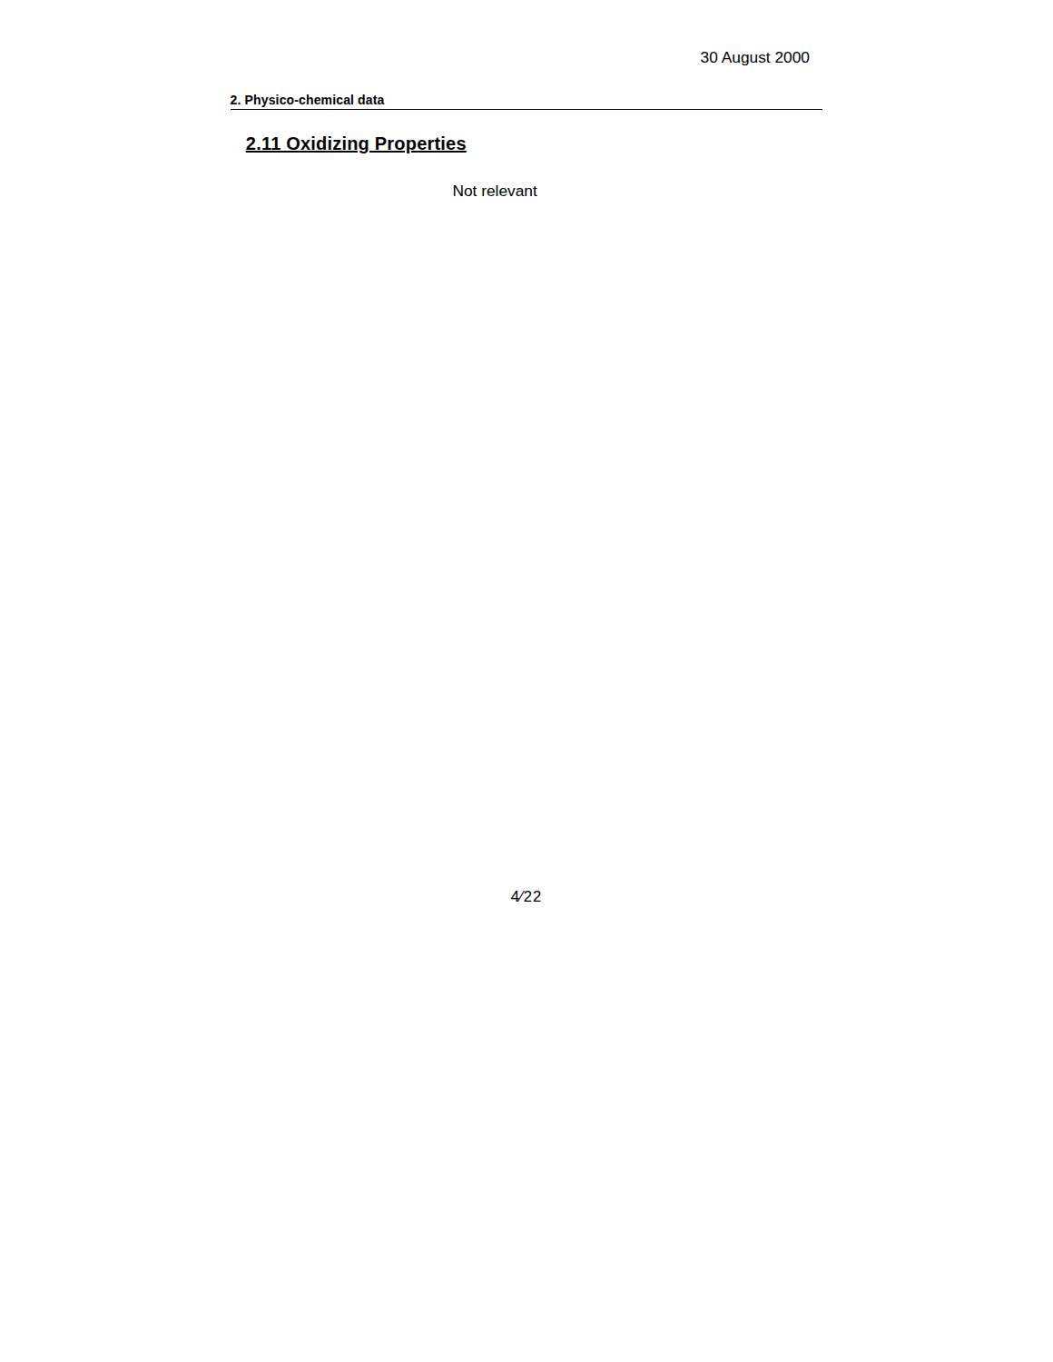30 August 2000
2. Physico-chemical data
2.11 Oxidizing Properties
Not relevant
4⁄22